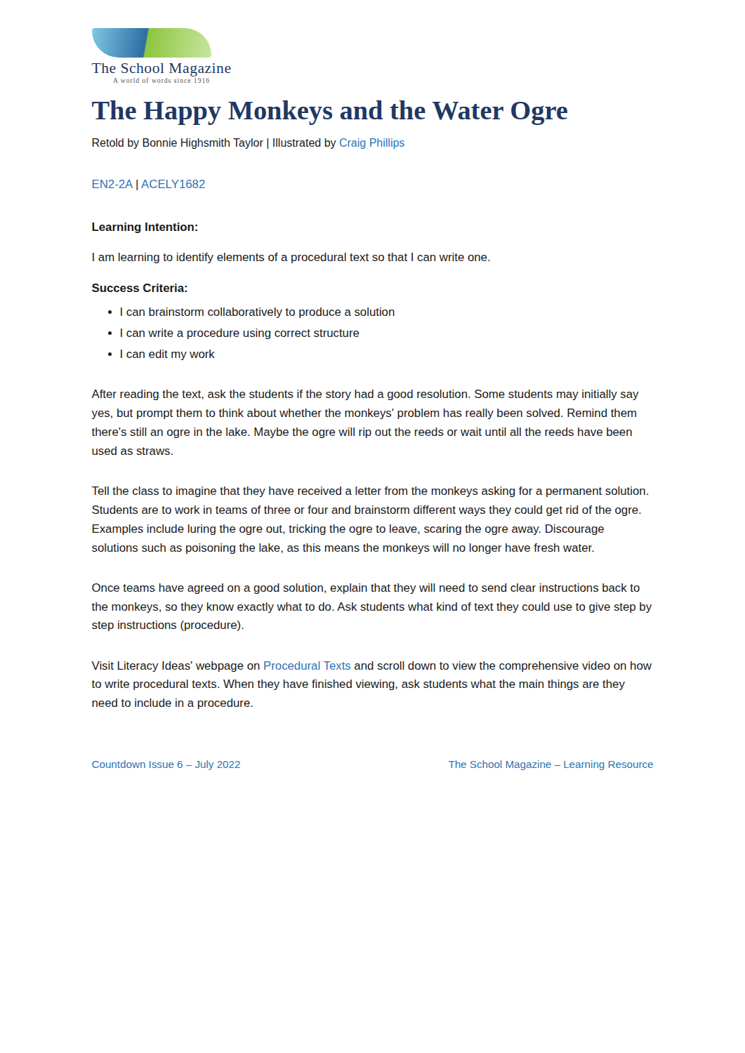The School Magazine
A world of words since 1916
The Happy Monkeys and the Water Ogre
Retold by Bonnie Highsmith Taylor | Illustrated by Craig Phillips
EN2-2A | ACELY1682
Learning Intention:
I am learning to identify elements of a procedural text so that I can write one.
Success Criteria:
I can brainstorm collaboratively to produce a solution
I can write a procedure using correct structure
I can edit my work
After reading the text, ask the students if the story had a good resolution. Some students may initially say yes, but prompt them to think about whether the monkeys' problem has really been solved. Remind them there's still an ogre in the lake. Maybe the ogre will rip out the reeds or wait until all the reeds have been used as straws.
Tell the class to imagine that they have received a letter from the monkeys asking for a permanent solution. Students are to work in teams of three or four and brainstorm different ways they could get rid of the ogre. Examples include luring the ogre out, tricking the ogre to leave, scaring the ogre away. Discourage solutions such as poisoning the lake, as this means the monkeys will no longer have fresh water.
Once teams have agreed on a good solution, explain that they will need to send clear instructions back to the monkeys, so they know exactly what to do. Ask students what kind of text they could use to give step by step instructions (procedure).
Visit Literacy Ideas' webpage on Procedural Texts and scroll down to view the comprehensive video on how to write procedural texts. When they have finished viewing, ask students what the main things are they need to include in a procedure.
Countdown Issue 6 – July 2022 The School Magazine – Learning Resource